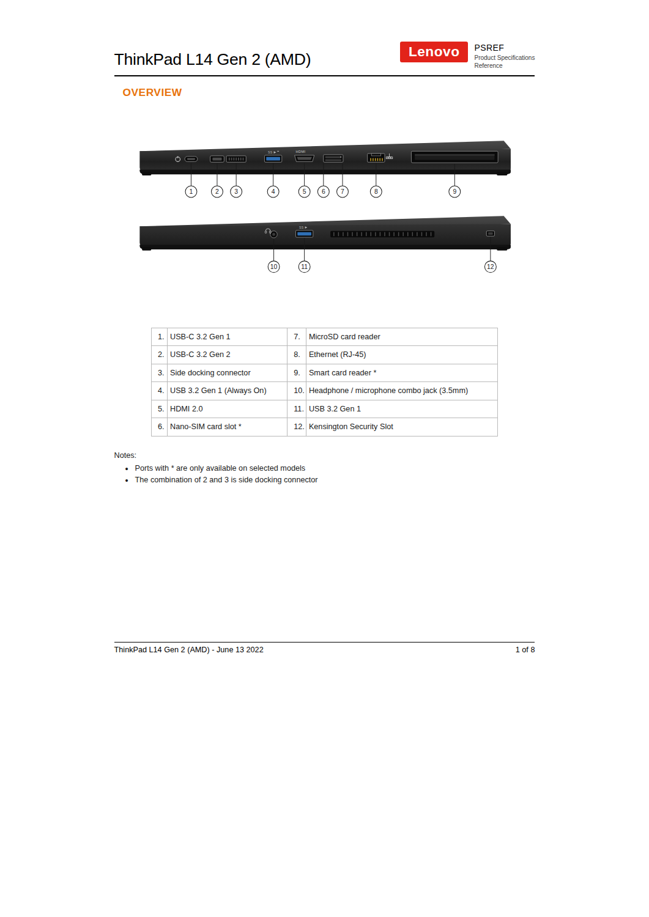ThinkPad L14 Gen 2 (AMD)
Lenovo
PSREF
Product Specifications
Reference
OVERVIEW
SS HDMI 1 2 3 4 5 6 7 8 9 SS 10 11 12
| 1. | USB-C 3.2 Gen 1 | 7. | MicroSD card reader |
| 2. | USB-C 3.2 Gen 2 | 8. | Ethernet (RJ-45) |
| 3. | Side docking connector | 9. | Smart card reader * |
| 4. | USB 3.2 Gen 1 (Always On) | 10. | Headphone / microphone combo jack (3.5mm) |
| 5. | HDMI 2.0 | 11. | USB 3.2 Gen 1 |
| 6. | Nano-SIM card slot * | 12. | Kensington Security Slot |
Notes:
Ports with * are only available on selected models
The combination of 2 and 3 is side docking connector
ThinkPad L14 Gen 2 (AMD) - June 13 2022 1 of 8